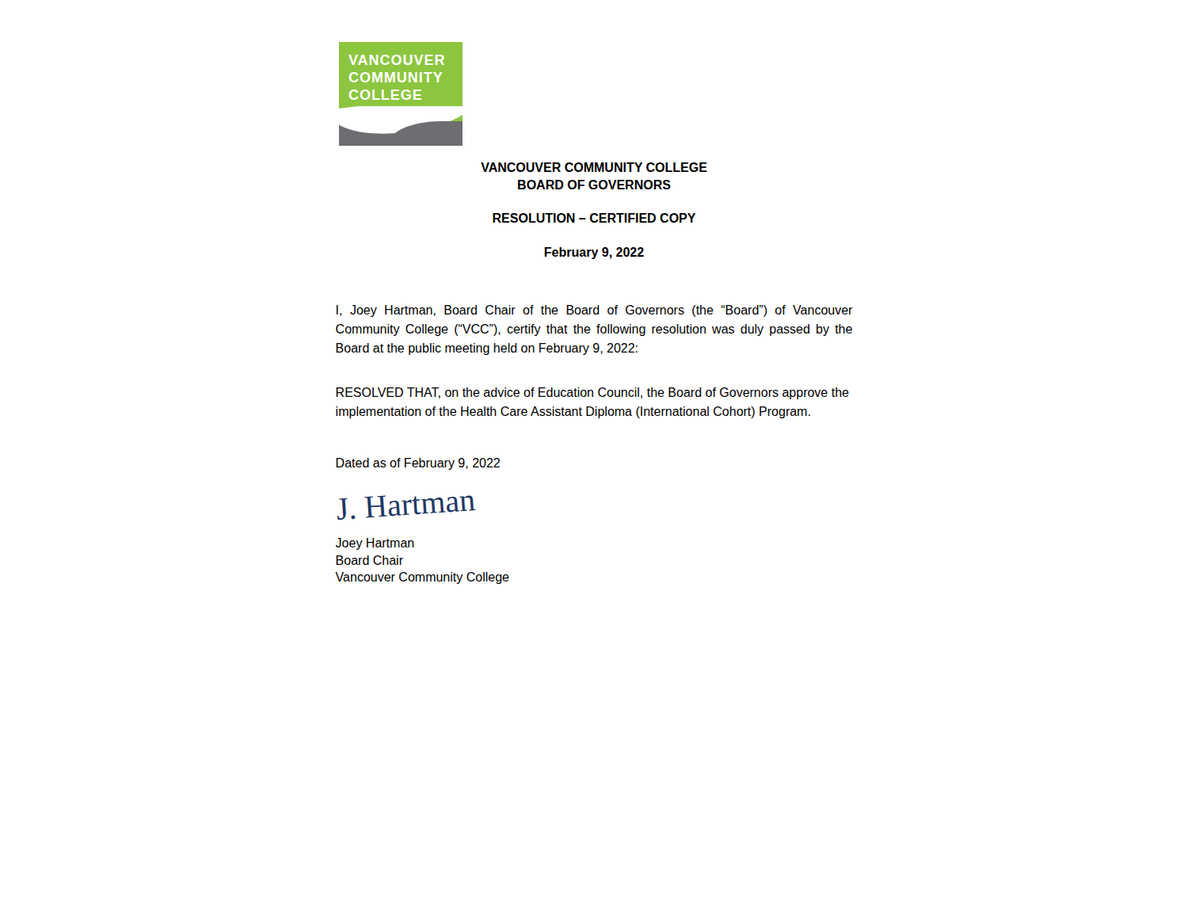Vancouver
Community
College
VANCOUVER COMMUNITY COLLEGE BOARD OF GOVERNORS
RESOLUTION – CERTIFIED COPY
February 9, 2022
I, Joey Hartman, Board Chair of the Board of Governors (the “Board”) of Vancouver Community College (“VCC”), certify that the following resolution was duly passed by the Board at the public meeting held on February 9, 2022:
RESOLVED THAT, on the advice of Education Council, the Board of Governors approve the implementation of the Health Care Assistant Diploma (International Cohort) Program.
Dated as of February 9, 2022
J. Hartman
Joey Hartman
Board Chair
Vancouver Community College